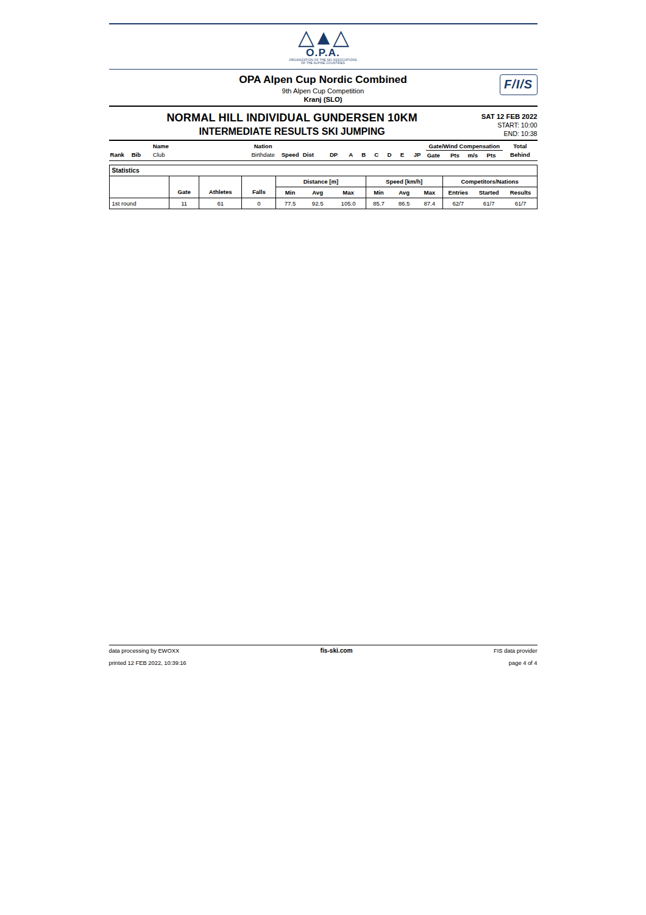△▲△
O.P.A.
ORGANIZATION OF THE SKI ASSOCIATIONS
OF THE ALPINE COUNTRIES
F/I/S
OPA Alpen Cup Nordic Combined
9th Alpen Cup Competition
Kranj (SLO)
NORMAL HILL INDIVIDUAL GUNDERSEN 10KM
INTERMEDIATE RESULTS SKI JUMPING
SAT 12 FEB 2022
START: 10:00
END: 10:38
| | | Name | Nation | | | | | | | | | | Gate/Wind Compensation | Total |
| Rank | Bib | Club | Birthdate | Speed | Dist | DP | A | B | C | D | E | JP | Gate | Pts | m/s | Pts | Behind |
Statistics
| | | | | Distance [m] | Speed [km/h] | Competitors/Nations |
| | Gate | Athletes | Falls | Min | Avg | Max | Min | Avg | Max | Entries | Started | Results |
| 1st round | 11 | 61 | 0 | 77.5 | 92.5 | 105.0 | 85.7 | 86.5 | 87.4 | 62/7 | 61/7 | 61/7 |
data processing by EWOXX
fis-ski.com
FIS data provider
printed 12 FEB 2022, 10:39:16
page 4 of 4